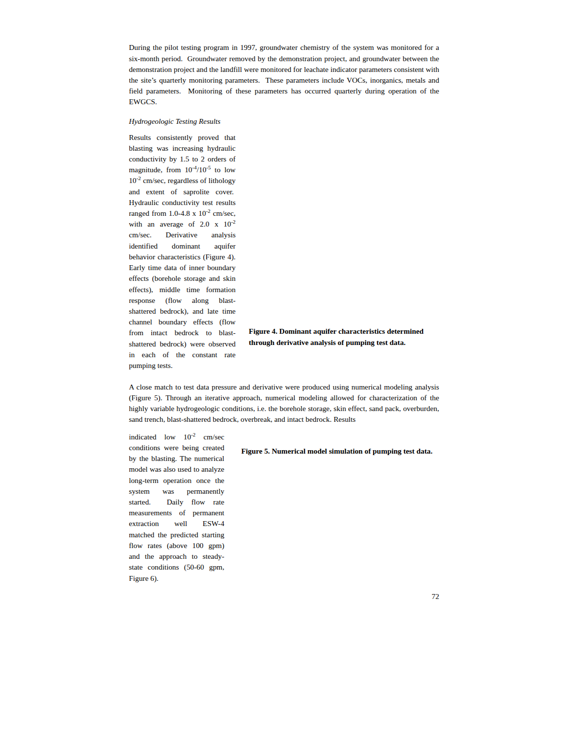During the pilot testing program in 1997, groundwater chemistry of the system was monitored for a six-month period. Groundwater removed by the demonstration project, and groundwater between the demonstration project and the landfill were monitored for leachate indicator parameters consistent with the site’s quarterly monitoring parameters. These parameters include VOCs, inorganics, metals and field parameters. Monitoring of these parameters has occurred quarterly during operation of the EWGCS.
Hydrogeologic Testing Results
Figure 4. Dominant aquifer characteristics determined through derivative analysis of pumping test data.
Results consistently proved that blasting was increasing hydraulic conductivity by 1.5 to 2 orders of magnitude, from 10-4/10-5 to low 10-2 cm/sec, regardless of lithology and extent of saprolite cover. Hydraulic conductivity test results ranged from 1.0-4.8 x 10-2 cm/sec, with an average of 2.0 x 10-2 cm/sec. Derivative analysis identified dominant aquifer behavior characteristics (Figure 4). Early time data of inner boundary effects (borehole storage and skin effects), middle time formation response (flow along blast-shattered bedrock), and late time channel boundary effects (flow from intact bedrock to blast-shattered bedrock) were observed in each of the constant rate pumping tests.
A close match to test data pressure and derivative were produced using numerical modeling analysis (Figure 5). Through an iterative approach, numerical modeling allowed for characterization of the highly variable hydrogeologic conditions, i.e. the borehole storage, skin effect, sand pack, overburden, sand trench, blast-shattered bedrock, overbreak, and intact bedrock. Results
Figure 5. Numerical model simulation of pumping test data.
indicated low 10-2 cm/sec conditions were being created by the blasting. The numerical model was also used to analyze long-term operation once the system was permanently started. Daily flow rate measurements of permanent extraction well ESW-4 matched the predicted starting flow rates (above 100 gpm) and the approach to steady-state conditions (50-60 gpm, Figure 6).
72